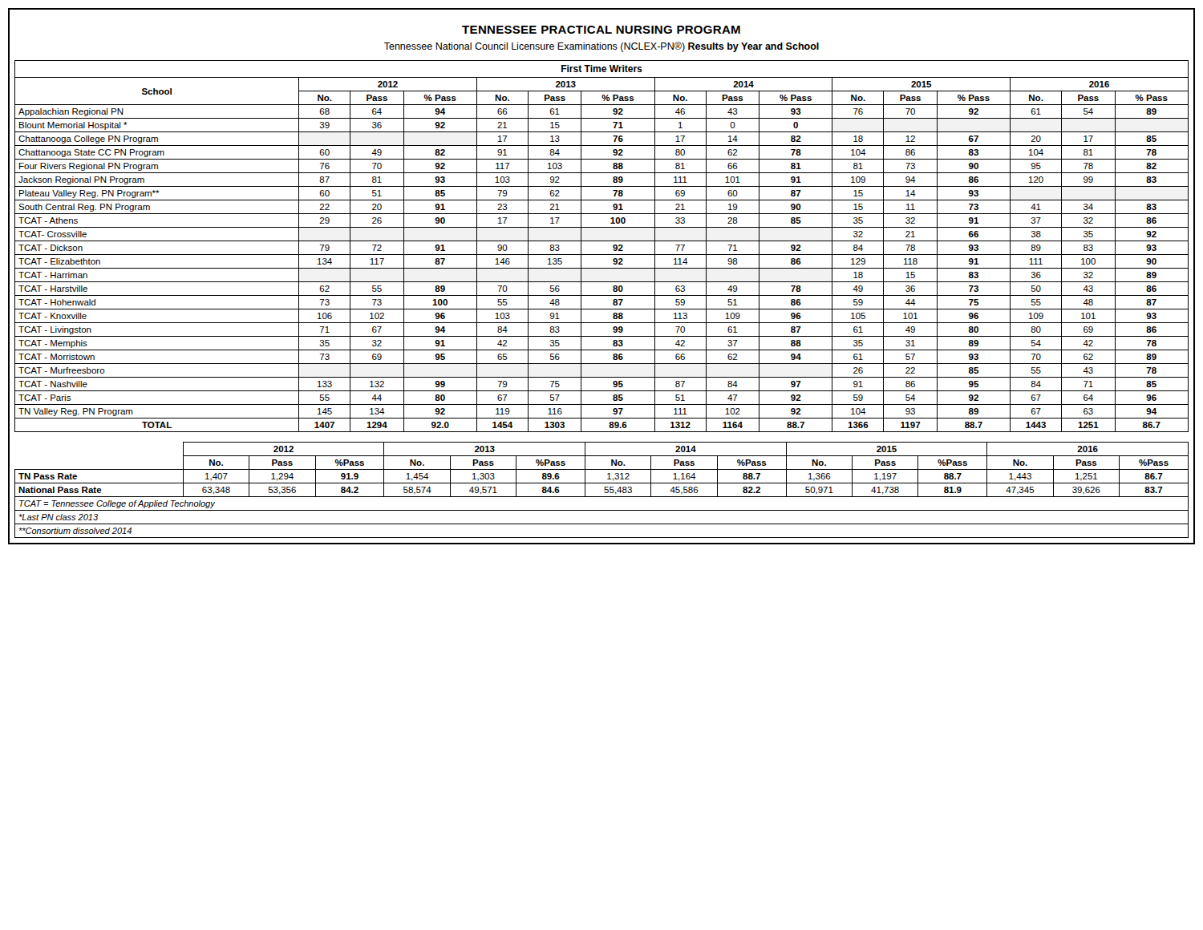TENNESSEE PRACTICAL NURSING PROGRAM
Tennessee National Council Licensure Examinations (NCLEX-PN®) Results by Year and School
| First Time Writers |
| School | 2012 | 2013 | 2014 | 2015 | 2016 |
| No. | Pass | % Pass | No. | Pass | % Pass | No. | Pass | % Pass | No. | Pass | % Pass | No. | Pass | % Pass |
| Appalachian Regional PN | 68 | 64 | 94 | 66 | 61 | 92 | 46 | 43 | 93 | 76 | 70 | 92 | 61 | 54 | 89 |
| Blount Memorial Hospital * | 39 | 36 | 92 | 21 | 15 | 71 | 1 | 0 | 0 | | | | | | |
| Chattanooga College PN Program | | | | 17 | 13 | 76 | 17 | 14 | 82 | 18 | 12 | 67 | 20 | 17 | 85 |
| Chattanooga State CC PN Program | 60 | 49 | 82 | 91 | 84 | 92 | 80 | 62 | 78 | 104 | 86 | 83 | 104 | 81 | 78 |
| Four Rivers Regional PN Program | 76 | 70 | 92 | 117 | 103 | 88 | 81 | 66 | 81 | 81 | 73 | 90 | 95 | 78 | 82 |
| Jackson Regional PN Program | 87 | 81 | 93 | 103 | 92 | 89 | 111 | 101 | 91 | 109 | 94 | 86 | 120 | 99 | 83 |
| Plateau Valley Reg. PN Program** | 60 | 51 | 85 | 79 | 62 | 78 | 69 | 60 | 87 | 15 | 14 | 93 | | | |
| South Central Reg. PN Program | 22 | 20 | 91 | 23 | 21 | 91 | 21 | 19 | 90 | 15 | 11 | 73 | 41 | 34 | 83 |
| TCAT - Athens | 29 | 26 | 90 | 17 | 17 | 100 | 33 | 28 | 85 | 35 | 32 | 91 | 37 | 32 | 86 |
| TCAT- Crossville | | | | | | | | | | 32 | 21 | 66 | 38 | 35 | 92 |
| TCAT - Dickson | 79 | 72 | 91 | 90 | 83 | 92 | 77 | 71 | 92 | 84 | 78 | 93 | 89 | 83 | 93 |
| TCAT - Elizabethton | 134 | 117 | 87 | 146 | 135 | 92 | 114 | 98 | 86 | 129 | 118 | 91 | 111 | 100 | 90 |
| TCAT - Harriman | | | | | | | | | | 18 | 15 | 83 | 36 | 32 | 89 |
| TCAT - Harstville | 62 | 55 | 89 | 70 | 56 | 80 | 63 | 49 | 78 | 49 | 36 | 73 | 50 | 43 | 86 |
| TCAT - Hohenwald | 73 | 73 | 100 | 55 | 48 | 87 | 59 | 51 | 86 | 59 | 44 | 75 | 55 | 48 | 87 |
| TCAT - Knoxville | 106 | 102 | 96 | 103 | 91 | 88 | 113 | 109 | 96 | 105 | 101 | 96 | 109 | 101 | 93 |
| TCAT - Livingston | 71 | 67 | 94 | 84 | 83 | 99 | 70 | 61 | 87 | 61 | 49 | 80 | 80 | 69 | 86 |
| TCAT - Memphis | 35 | 32 | 91 | 42 | 35 | 83 | 42 | 37 | 88 | 35 | 31 | 89 | 54 | 42 | 78 |
| TCAT - Morristown | 73 | 69 | 95 | 65 | 56 | 86 | 66 | 62 | 94 | 61 | 57 | 93 | 70 | 62 | 89 |
| TCAT - Murfreesboro | | | | | | | | | | 26 | 22 | 85 | 55 | 43 | 78 |
| TCAT - Nashville | 133 | 132 | 99 | 79 | 75 | 95 | 87 | 84 | 97 | 91 | 86 | 95 | 84 | 71 | 85 |
| TCAT - Paris | 55 | 44 | 80 | 67 | 57 | 85 | 51 | 47 | 92 | 59 | 54 | 92 | 67 | 64 | 96 |
| TN Valley Reg. PN Program | 145 | 134 | 92 | 119 | 116 | 97 | 111 | 102 | 92 | 104 | 93 | 89 | 67 | 63 | 94 |
| TOTAL | 1407 | 1294 | 92.0 | 1454 | 1303 | 89.6 | 1312 | 1164 | 88.7 | 1366 | 1197 | 88.7 | 1443 | 1251 | 86.7 |
| | 2012 | 2013 | 2014 | 2015 | 2016 |
| | No. | Pass | %Pass | No. | Pass | %Pass | No. | Pass | %Pass | No. | Pass | %Pass | No. | Pass | %Pass |
| TN Pass Rate | 1,407 | 1,294 | 91.9 | 1,454 | 1,303 | 89.6 | 1,312 | 1,164 | 88.7 | 1,366 | 1,197 | 88.7 | 1,443 | 1,251 | 86.7 |
| National Pass Rate | 63,348 | 53,356 | 84.2 | 58,574 | 49,571 | 84.6 | 55,483 | 45,586 | 82.2 | 50,971 | 41,738 | 81.9 | 47,345 | 39,626 | 83.7 |
| TCAT = Tennessee College of Applied Technology |
| *Last PN class 2013 |
| **Consortium dissolved 2014 |